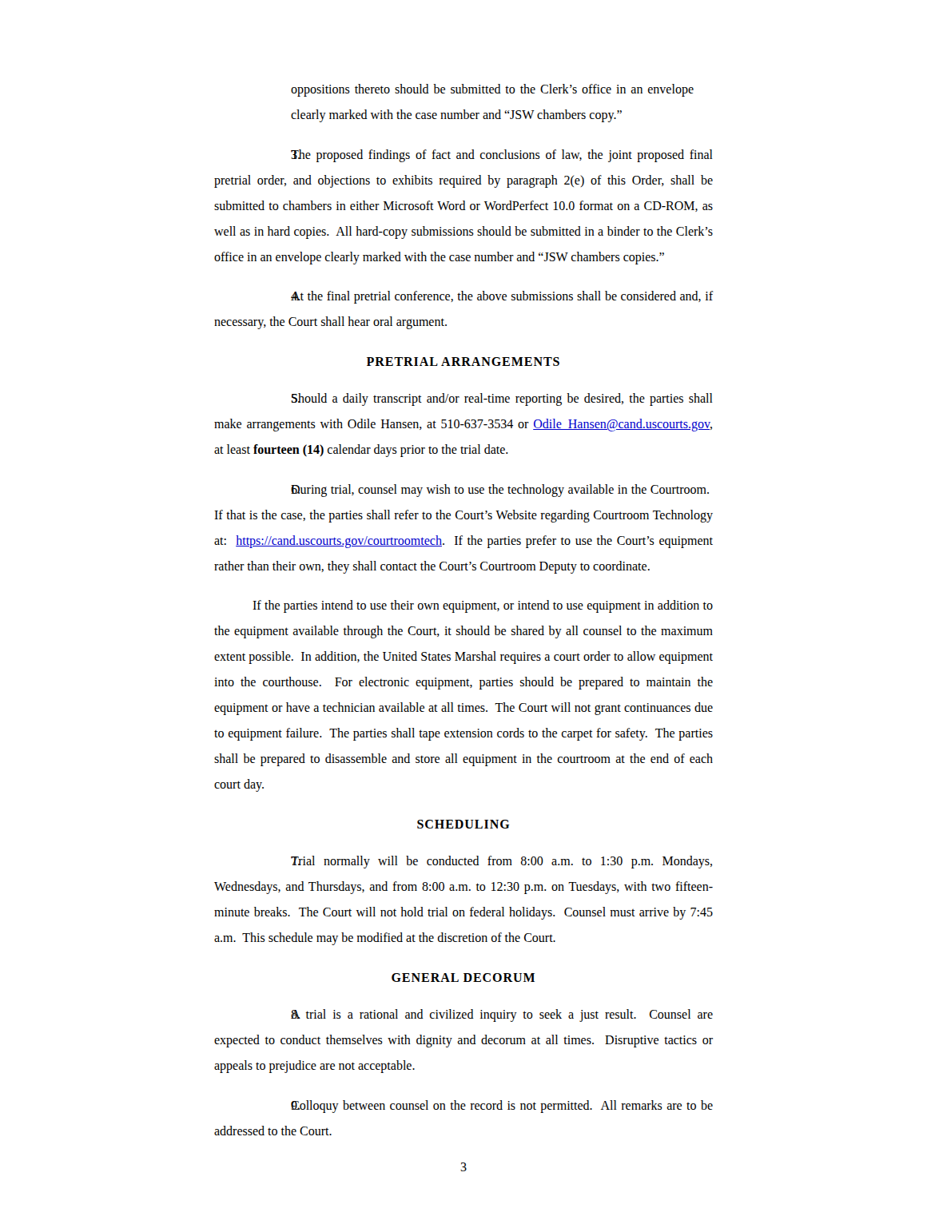oppositions thereto should be submitted to the Clerk’s office in an envelope clearly marked with the case number and “JSW chambers copy.”
3. The proposed findings of fact and conclusions of law, the joint proposed final pretrial order, and objections to exhibits required by paragraph 2(e) of this Order, shall be submitted to chambers in either Microsoft Word or WordPerfect 10.0 format on a CD-ROM, as well as in hard copies. All hard-copy submissions should be submitted in a binder to the Clerk’s office in an envelope clearly marked with the case number and “JSW chambers copies.”
4. At the final pretrial conference, the above submissions shall be considered and, if necessary, the Court shall hear oral argument.
PRETRIAL ARRANGEMENTS
5. Should a daily transcript and/or real-time reporting be desired, the parties shall make arrangements with Odile Hansen, at 510-637-3534 or Odile_Hansen@cand.uscourts.gov, at least fourteen (14) calendar days prior to the trial date.
6. During trial, counsel may wish to use the technology available in the Courtroom. If that is the case, the parties shall refer to the Court’s Website regarding Courtroom Technology at: https://cand.uscourts.gov/courtroomtech. If the parties prefer to use the Court’s equipment rather than their own, they shall contact the Court’s Courtroom Deputy to coordinate.
If the parties intend to use their own equipment, or intend to use equipment in addition to the equipment available through the Court, it should be shared by all counsel to the maximum extent possible. In addition, the United States Marshal requires a court order to allow equipment into the courthouse. For electronic equipment, parties should be prepared to maintain the equipment or have a technician available at all times. The Court will not grant continuances due to equipment failure. The parties shall tape extension cords to the carpet for safety. The parties shall be prepared to disassemble and store all equipment in the courtroom at the end of each court day.
SCHEDULING
7. Trial normally will be conducted from 8:00 a.m. to 1:30 p.m. Mondays, Wednesdays, and Thursdays, and from 8:00 a.m. to 12:30 p.m. on Tuesdays, with two fifteen-minute breaks. The Court will not hold trial on federal holidays. Counsel must arrive by 7:45 a.m. This schedule may be modified at the discretion of the Court.
GENERAL DECORUM
8. A trial is a rational and civilized inquiry to seek a just result. Counsel are expected to conduct themselves with dignity and decorum at all times. Disruptive tactics or appeals to prejudice are not acceptable.
9. Colloquy between counsel on the record is not permitted. All remarks are to be addressed to the Court.
3